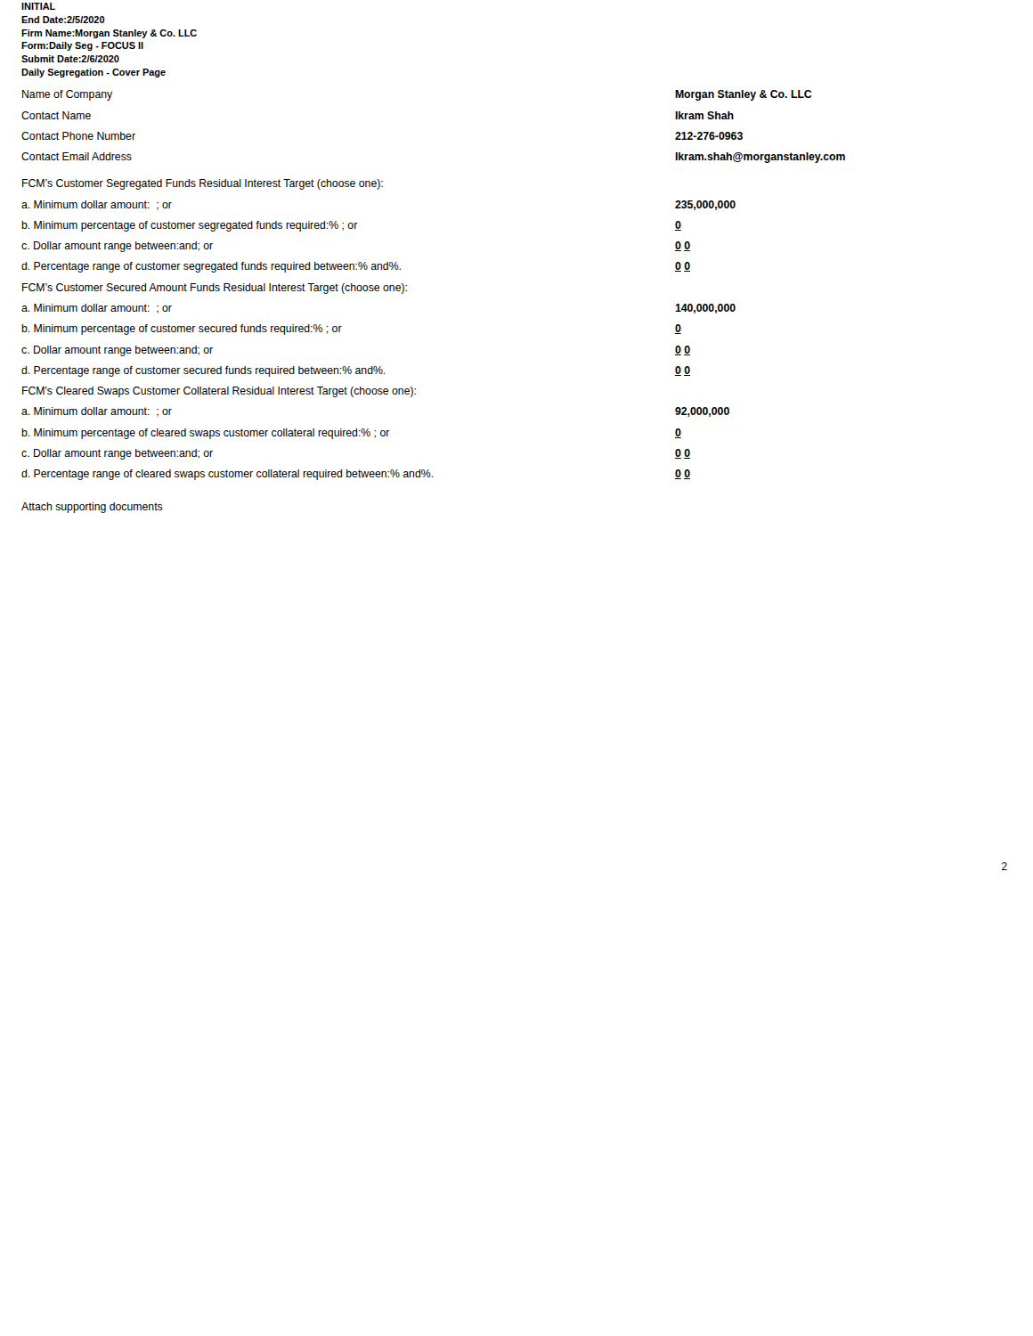INITIAL
End Date:2/5/2020
Firm Name:Morgan Stanley & Co. LLC
Form:Daily Seg - FOCUS II
Submit Date:2/6/2020
Daily Segregation - Cover Page
| Name of Company | Morgan Stanley & Co. LLC |
| Contact Name | Ikram Shah |
| Contact Phone Number | 212-276-0963 |
| Contact Email Address | Ikram.shah@morganstanley.com |
| FCM’s Customer Segregated Funds Residual Interest Target (choose one): | |
| a. Minimum dollar amount: ; or | 235,000,000 |
| b. Minimum percentage of customer segregated funds required:% ; or | 0 |
| c. Dollar amount range between:and; or | 0 0 |
| d. Percentage range of customer segregated funds required between:% and%. | 0 0 |
| FCM’s Customer Secured Amount Funds Residual Interest Target (choose one): | |
| a. Minimum dollar amount: ; or | 140,000,000 |
| b. Minimum percentage of customer secured funds required:% ; or | 0 |
| c. Dollar amount range between:and; or | 0 0 |
| d. Percentage range of customer secured funds required between:% and%. | 0 0 |
| FCM's Cleared Swaps Customer Collateral Residual Interest Target (choose one): | |
| a. Minimum dollar amount: ; or | 92,000,000 |
| b. Minimum percentage of cleared swaps customer collateral required:% ; or | 0 |
| c. Dollar amount range between:and; or | 0 0 |
| d. Percentage range of cleared swaps customer collateral required between:% and%. | 0 0 |
Attach supporting documents
2